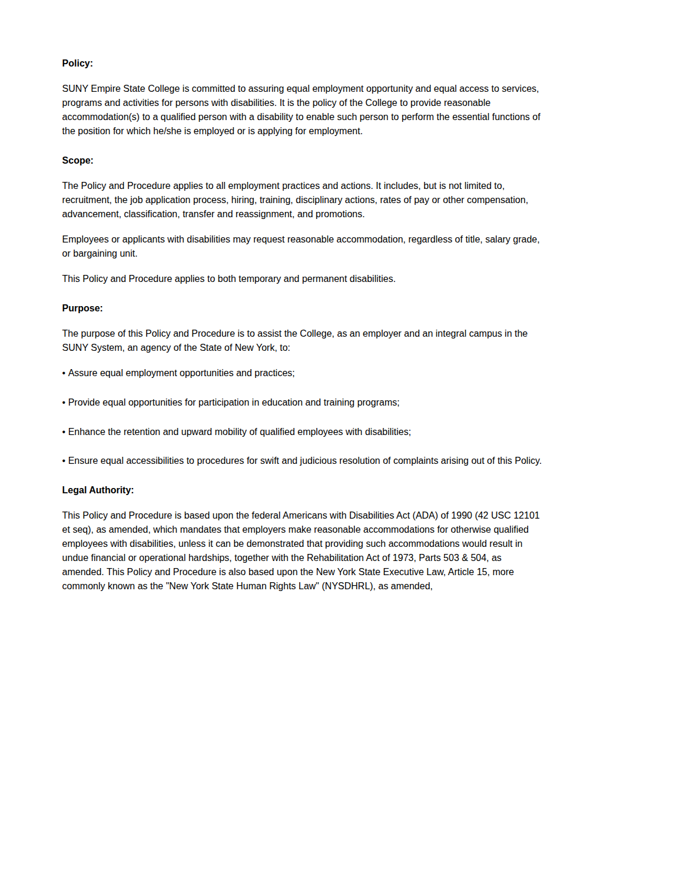Policy:
SUNY Empire State College is committed to assuring equal employment opportunity and equal access to services, programs and activities for persons with disabilities. It is the policy of the College to provide reasonable accommodation(s) to a qualified person with a disability to enable such person to perform the essential functions of the position for which he/she is employed or is applying for employment.
Scope:
The Policy and Procedure applies to all employment practices and actions. It includes, but is not limited to, recruitment, the job application process, hiring, training, disciplinary actions, rates of pay or other compensation, advancement, classification, transfer and reassignment, and promotions.
Employees or applicants with disabilities may request reasonable accommodation, regardless of title, salary grade, or bargaining unit.
This Policy and Procedure applies to both temporary and permanent disabilities.
Purpose:
The purpose of this Policy and Procedure is to assist the College, as an employer and an integral campus in the SUNY System, an agency of the State of New York, to:
Assure equal employment opportunities and practices;
Provide equal opportunities for participation in education and training programs;
Enhance the retention and upward mobility of qualified employees with disabilities;
Ensure equal accessibilities to procedures for swift and judicious resolution of complaints arising out of this Policy.
Legal Authority:
This Policy and Procedure is based upon the federal Americans with Disabilities Act (ADA) of 1990 (42 USC 12101 et seq), as amended, which mandates that employers make reasonable accommodations for otherwise qualified employees with disabilities, unless it can be demonstrated that providing such accommodations would result in undue financial or operational hardships, together with the Rehabilitation Act of 1973, Parts 503 & 504, as amended. This Policy and Procedure is also based upon the New York State Executive Law, Article 15, more commonly known as the "New York State Human Rights Law" (NYSDHRL), as amended,